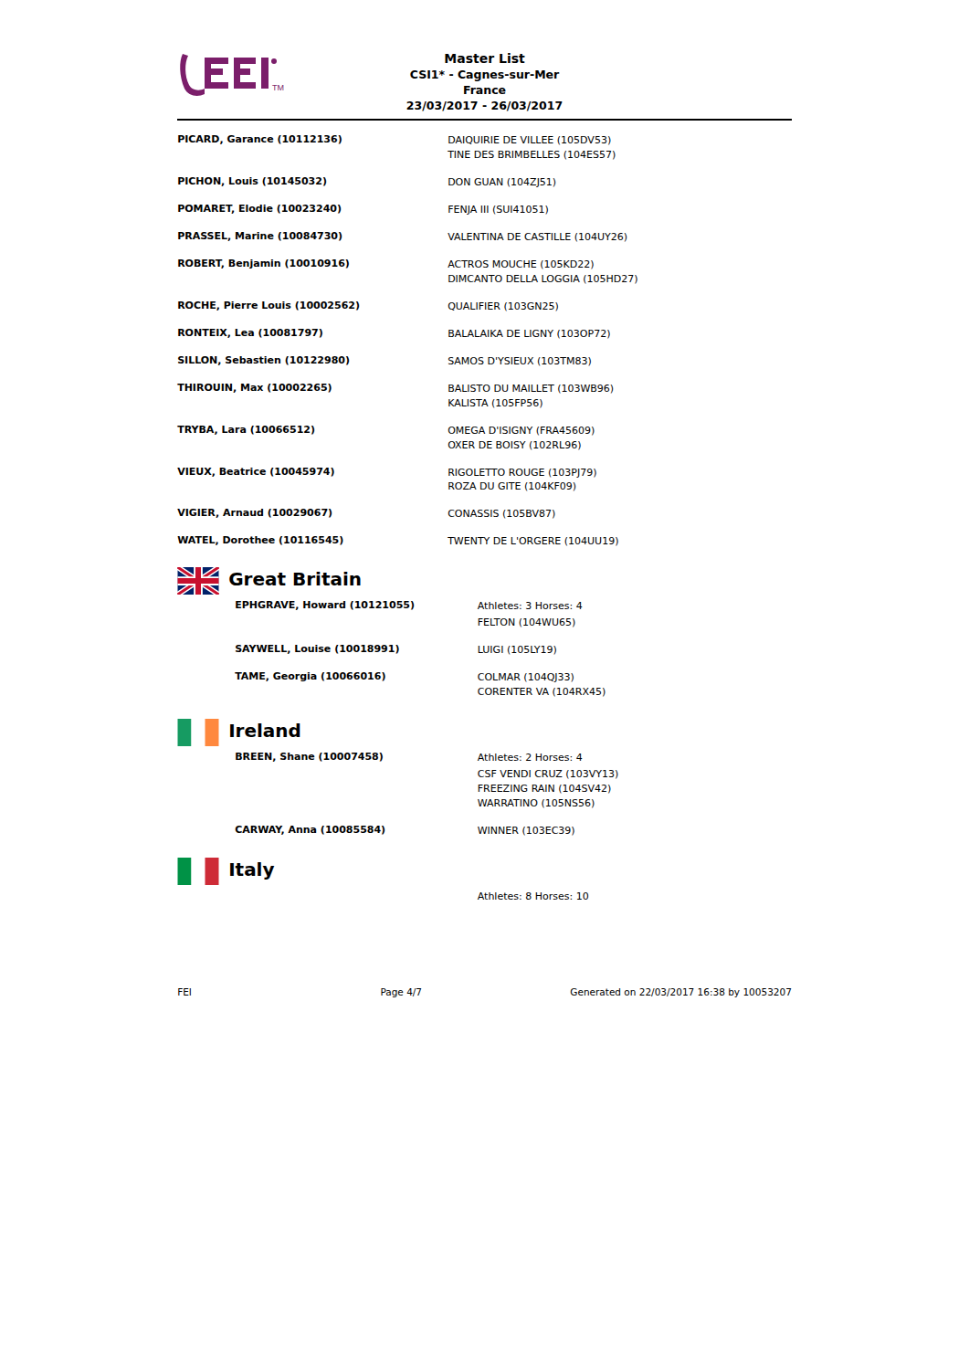TM
Master List
CSI1* - Cagnes-sur-Mer
France
23/03/2017 - 26/03/2017
| PICARD, Garance (10112136) | DAIQUIRIE DE VILLEE (105DV53) TINE DES BRIMBELLES (104ES57) |
| PICHON, Louis (10145032) | DON GUAN (104ZJ51) |
| POMARET, Elodie (10023240) | FENJA III (SUI41051) |
| PRASSEL, Marine (10084730) | VALENTINA DE CASTILLE (104UY26) |
| ROBERT, Benjamin (10010916) | ACTROS MOUCHE (105KD22) DIMCANTO DELLA LOGGIA (105HD27) |
| ROCHE, Pierre Louis (10002562) | QUALIFIER (103GN25) |
| RONTEIX, Lea (10081797) | BALALAIKA DE LIGNY (103OP72) |
| SILLON, Sebastien (10122980) | SAMOS D'YSIEUX (103TM83) |
| THIROUIN, Max (10002265) | BALISTO DU MAILLET (103WB96) KALISTA (105FP56) |
| TRYBA, Lara (10066512) | OMEGA D'ISIGNY (FRA45609) OXER DE BOISY (102RL96) |
| VIEUX, Beatrice (10045974) | RIGOLETTO ROUGE (103PJ79) ROZA DU GITE (104KF09) |
| VIGIER, Arnaud (10029067) | CONASSIS (105BV87) |
| WATEL, Dorothee (10116545) | TWENTY DE L'ORGERE (104UU19) |
Great Britain
| | / EPHGRAVE, Howard (10121055) / Athletes: 3 Horses: 4 FELTON (104WU65) / / SAYWELL, Louise (10018991) / LUIGI (105LY19) / / TAME, Georgia (10066016) / COLMAR (104QJ33) CORENTER VA (104RX45) / |
Ireland
| | / BREEN, Shane (10007458) / Athletes: 2 Horses: 4 CSF VENDI CRUZ (103VY13) FREEZING RAIN (104SV42) WARRATINO (105NS56) / / CARWAY, Anna (10085584) / WINNER (103EC39) / |
Italy
| | / / Athletes: 8 Horses: 10 / |
FEI
Page 4/7
Generated on 22/03/2017 16:38 by 10053207